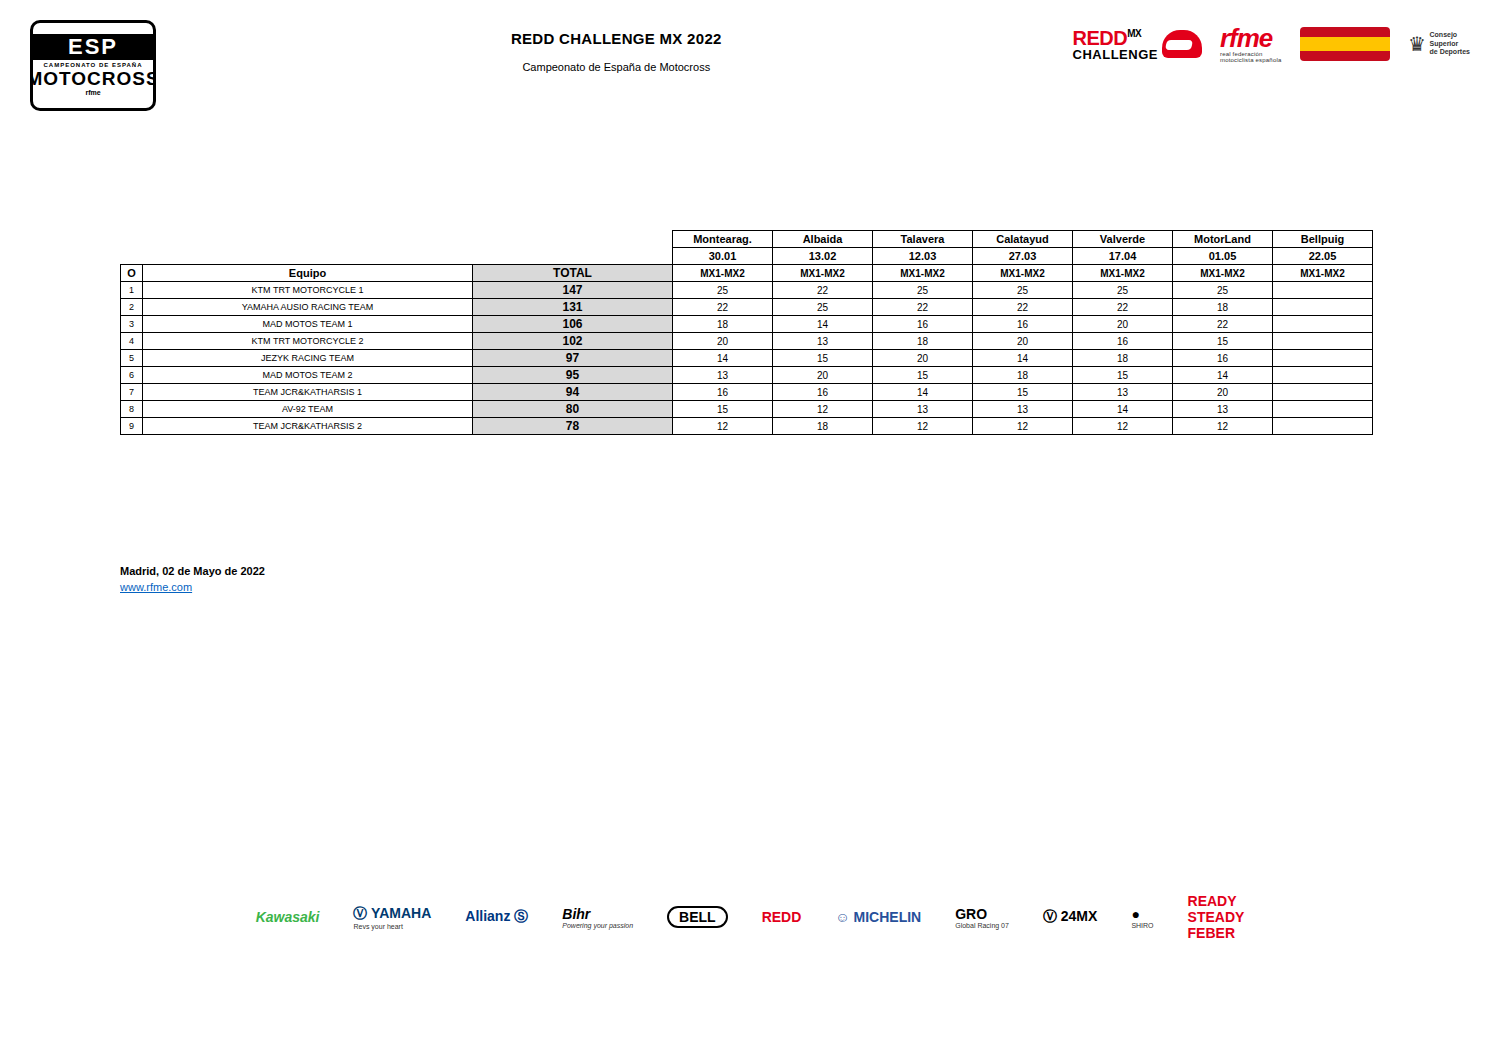ESP
CAMPEONATO DE ESPAÑA
MOTOCROSS
rfme
REDD CHALLENGE MX 2022
Campeonato de España de Motocross
REDDMX
CHALLENGE
rfme
real federación
motociclista española
♛
Consejo Superior de Deportes
| | | | Montearag. | Albaida | Talavera | Calatayud | Valverde | MotorLand | Bellpuig |
| --- | --- | --- | --- | --- | --- | --- | --- | --- | --- |
| | | | 30.01 | 13.02 | 12.03 | 27.03 | 17.04 | 01.05 | 22.05 |
| O | Equipo | TOTAL | MX1-MX2 | MX1-MX2 | MX1-MX2 | MX1-MX2 | MX1-MX2 | MX1-MX2 | MX1-MX2 |
| 1 | KTM TRT MOTORCYCLE 1 | 147 | 25 | 22 | 25 | 25 | 25 | 25 | |
| 2 | YAMAHA AUSIO RACING TEAM | 131 | 22 | 25 | 22 | 22 | 22 | 18 | |
| 3 | MAD MOTOS TEAM 1 | 106 | 18 | 14 | 16 | 16 | 20 | 22 | |
| 4 | KTM TRT MOTORCYCLE 2 | 102 | 20 | 13 | 18 | 20 | 16 | 15 | |
| 5 | JEZYK RACING TEAM | 97 | 14 | 15 | 20 | 14 | 18 | 16 | |
| 6 | MAD MOTOS TEAM 2 | 95 | 13 | 20 | 15 | 18 | 15 | 14 | |
| 7 | TEAM JCR&KATHARSIS 1 | 94 | 16 | 16 | 14 | 15 | 13 | 20 | |
| 8 | AV-92 TEAM | 80 | 15 | 12 | 13 | 13 | 14 | 13 | |
| 9 | TEAM JCR&KATHARSIS 2 | 78 | 12 | 18 | 12 | 12 | 12 | 12 | |
Madrid, 02 de Mayo de 2022
www.rfme.com
Kawasaki Ⓥ YAMAHARevs your heart Allianz Ⓢ BihrPowering your passion BELL REDD ☺ MICHELIN GROGlobal Racing 07 Ⓥ 24MX ●SHIRO READY
STEADY
FEBER